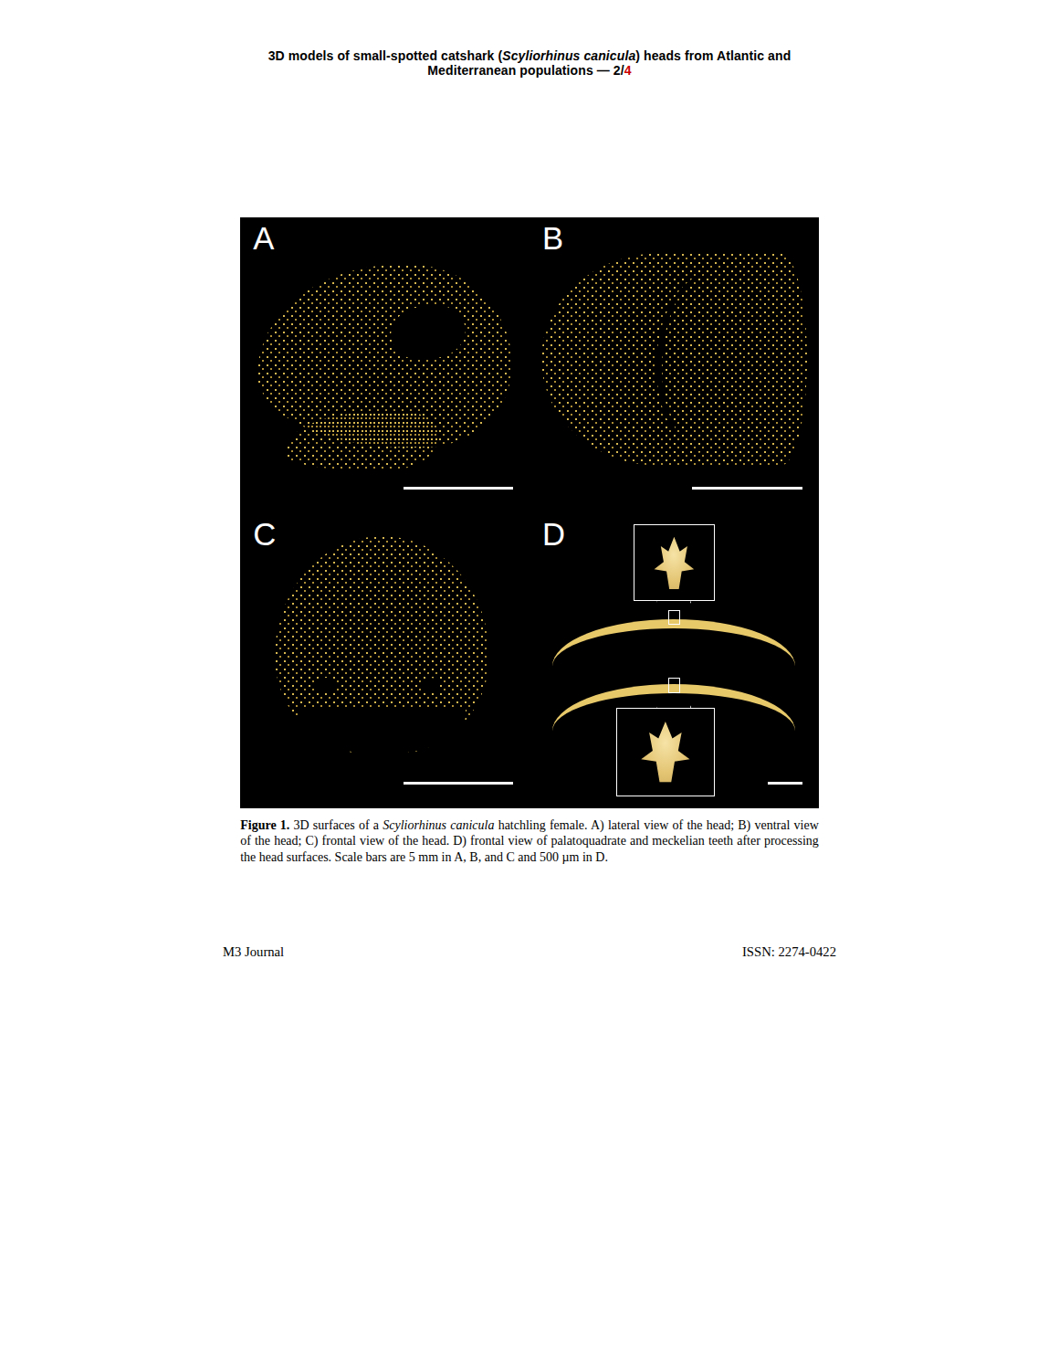3D models of small-spotted catshark (Scyliorhinus canicula) heads from Atlantic and Mediterranean populations — 2/4
A
B
C
D
Figure 1. 3D surfaces of a Scyliorhinus canicula hatchling female. A) lateral view of the head; B) ventral view of the head; C) frontal view of the head. D) frontal view of palatoquadrate and meckelian teeth after processing the head surfaces. Scale bars are 5 mm in A, B, and C and 500 µm in D.
M3 Journal
ISSN: 2274-0422